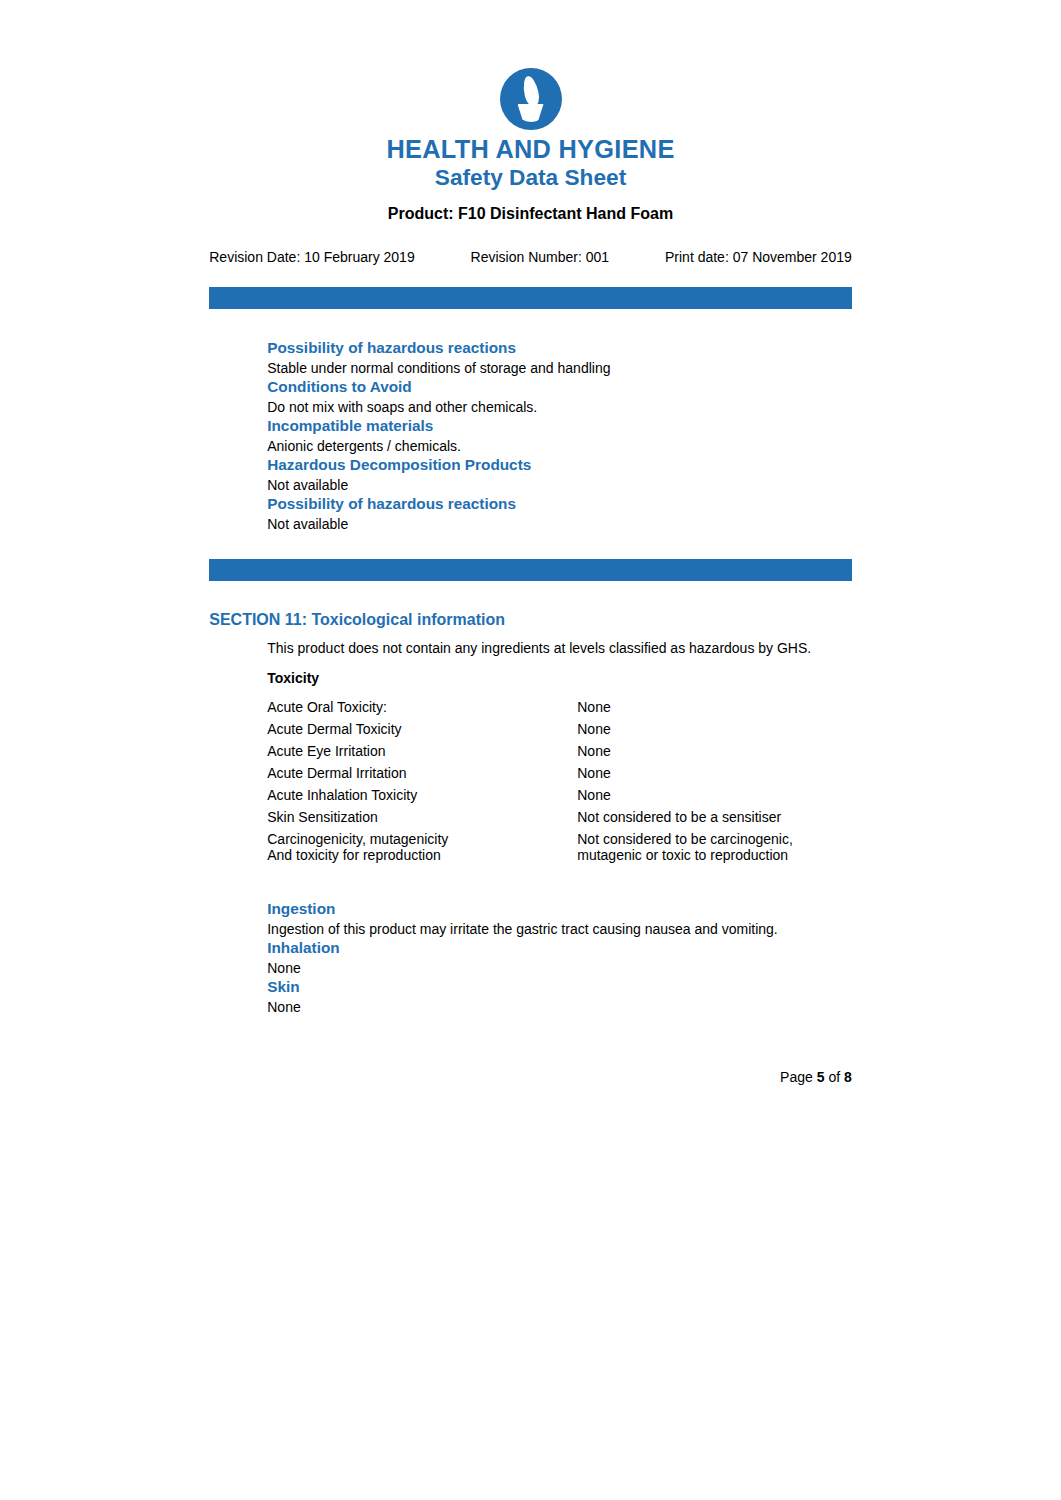HEALTH AND HYGIENE
Safety Data Sheet
Product: F10 Disinfectant Hand Foam
Revision Date: 10 February 2019 Revision Number: 001 Print date: 07 November 2019
Possibility of hazardous reactions
Stable under normal conditions of storage and handling
Conditions to Avoid
Do not mix with soaps and other chemicals.
Incompatible materials
Anionic detergents / chemicals.
Hazardous Decomposition Products
Not available
Possibility of hazardous reactions
Not available
SECTION 11: Toxicological information
This product does not contain any ingredients at levels classified as hazardous by GHS.
Toxicity
| Acute Oral Toxicity: | None |
| Acute Dermal Toxicity | None |
| Acute Eye Irritation | None |
| Acute Dermal Irritation | None |
| Acute Inhalation Toxicity | None |
| Skin Sensitization | Not considered to be a sensitiser |
| Carcinogenicity, mutagenicity And toxicity for reproduction | Not considered to be carcinogenic, mutagenic or toxic to reproduction |
Ingestion
Ingestion of this product may irritate the gastric tract causing nausea and vomiting.
Inhalation
None
Skin
None
Page 5 of 8